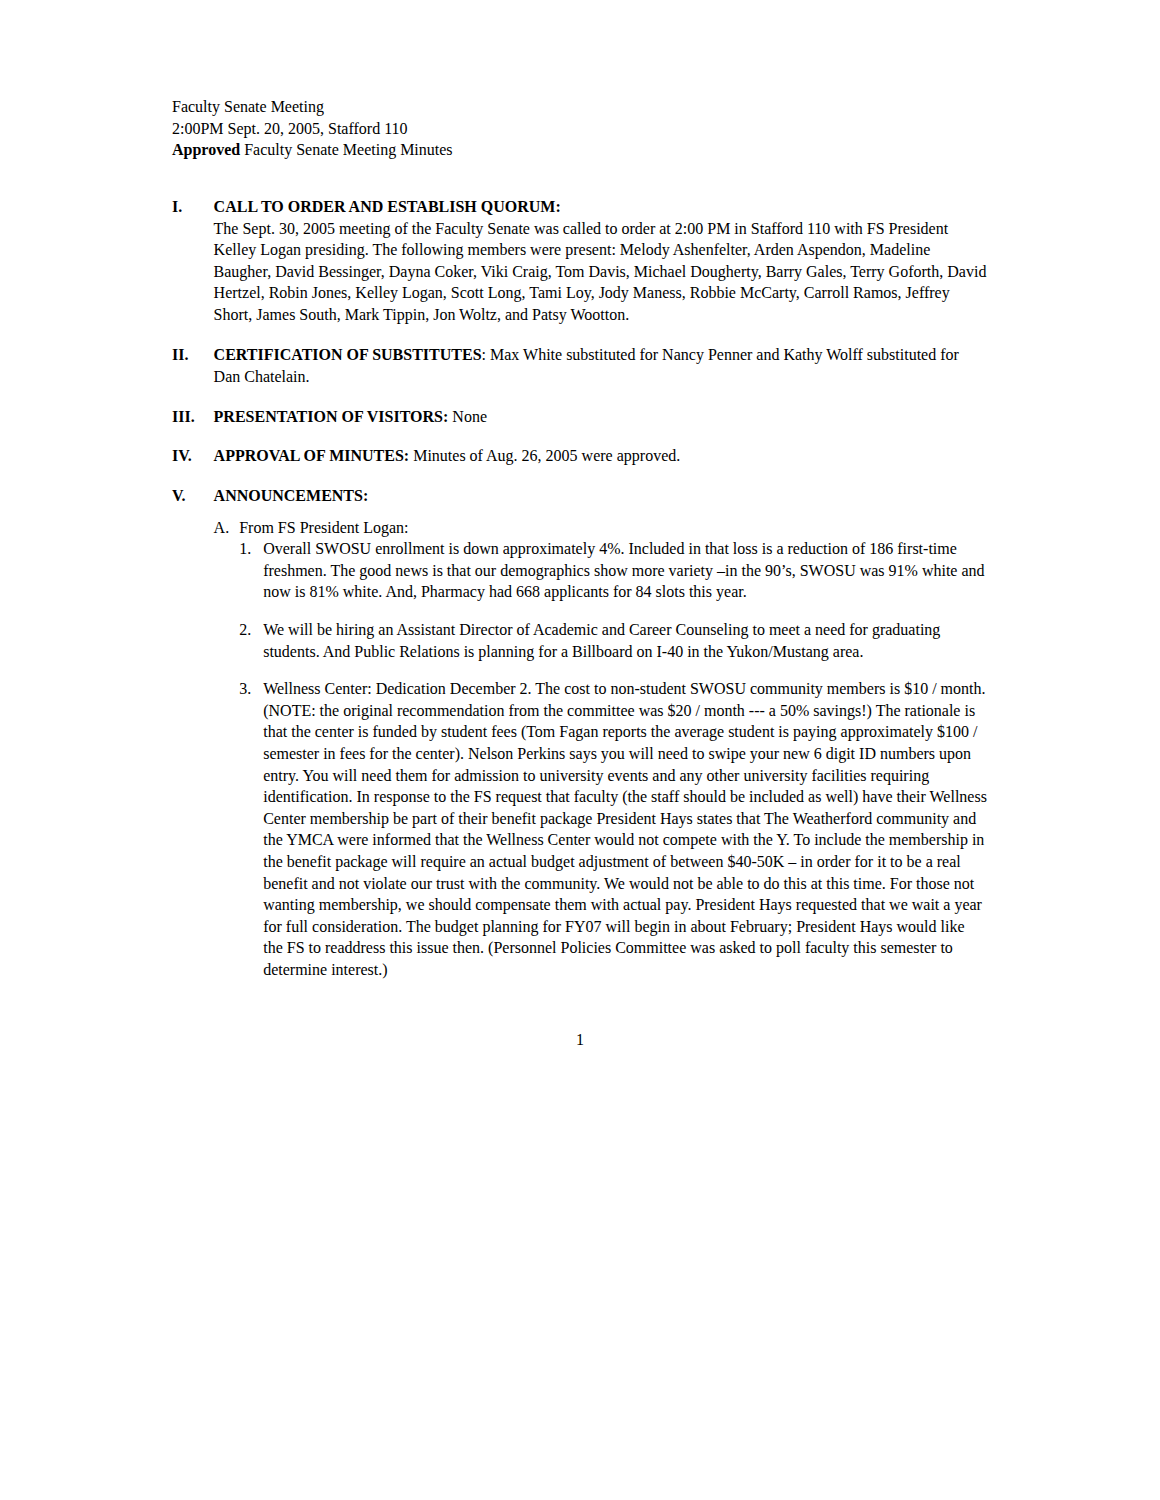Faculty Senate Meeting
2:00PM Sept. 20, 2005, Stafford 110
Approved Faculty Senate Meeting Minutes
I. Call to Order and Establish Quorum:
The Sept. 30, 2005 meeting of the Faculty Senate was called to order at 2:00 PM in Stafford 110 with FS President Kelley Logan presiding. The following members were present: Melody Ashenfelter, Arden Aspendon, Madeline Baugher, David Bessinger, Dayna Coker, Viki Craig, Tom Davis, Michael Dougherty, Barry Gales, Terry Goforth, David Hertzel, Robin Jones, Kelley Logan, Scott Long, Tami Loy, Jody Maness, Robbie McCarty, Carroll Ramos, Jeffrey Short, James South, Mark Tippin, Jon Woltz, and Patsy Wootton.
II. Certification of Substitutes: Max White substituted for Nancy Penner and Kathy Wolff substituted for Dan Chatelain.
III. Presentation of Visitors: None
IV. Approval of Minutes: Minutes of Aug. 26, 2005 were approved.
V. Announcements:
A. From FS President Logan:
1. Overall SWOSU enrollment is down approximately 4%. Included in that loss is a reduction of 186 first-time freshmen. The good news is that our demographics show more variety –in the 90’s, SWOSU was 91% white and now is 81% white. And, Pharmacy had 668 applicants for 84 slots this year.
2. We will be hiring an Assistant Director of Academic and Career Counseling to meet a need for graduating students. And Public Relations is planning for a Billboard on I-40 in the Yukon/Mustang area.
3. Wellness Center: Dedication December 2. The cost to non-student SWOSU community members is $10 / month. (NOTE: the original recommendation from the committee was $20 / month --- a 50% savings!) The rationale is that the center is funded by student fees (Tom Fagan reports the average student is paying approximately $100 / semester in fees for the center). Nelson Perkins says you will need to swipe your new 6 digit ID numbers upon entry. You will need them for admission to university events and any other university facilities requiring identification. In response to the FS request that faculty (the staff should be included as well) have their Wellness Center membership be part of their benefit package President Hays states that The Weatherford community and the YMCA were informed that the Wellness Center would not compete with the Y. To include the membership in the benefit package will require an actual budget adjustment of between $40-50K – in order for it to be a real benefit and not violate our trust with the community. We would not be able to do this at this time. For those not wanting membership, we should compensate them with actual pay. President Hays requested that we wait a year for full consideration. The budget planning for FY07 will begin in about February; President Hays would like the FS to readdress this issue then. (Personnel Policies Committee was asked to poll faculty this semester to determine interest.)
1